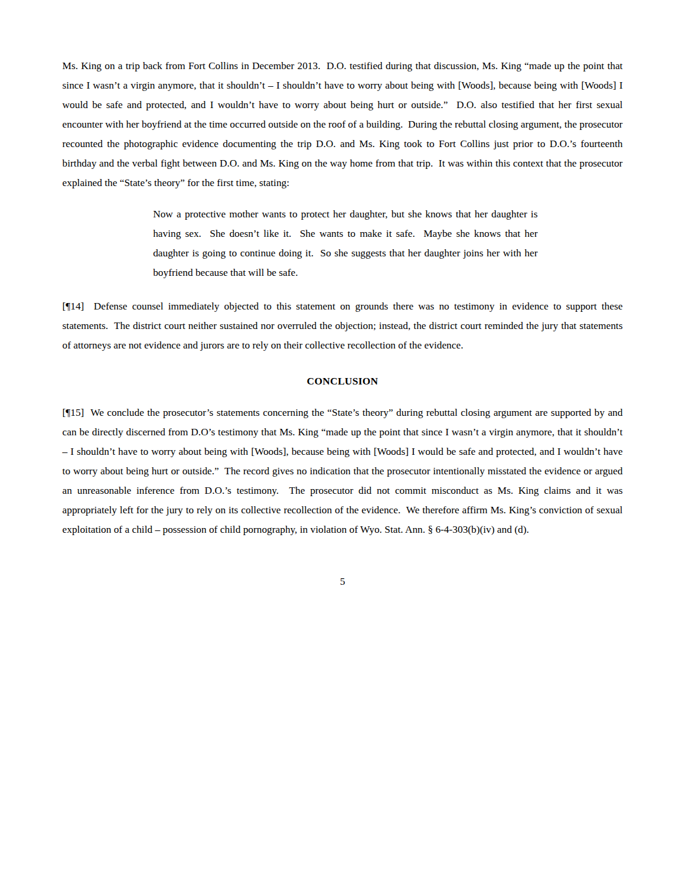Ms. King on a trip back from Fort Collins in December 2013. D.O. testified during that discussion, Ms. King “made up the point that since I wasn’t a virgin anymore, that it shouldn’t – I shouldn’t have to worry about being with [Woods], because being with [Woods] I would be safe and protected, and I wouldn’t have to worry about being hurt or outside.” D.O. also testified that her first sexual encounter with her boyfriend at the time occurred outside on the roof of a building. During the rebuttal closing argument, the prosecutor recounted the photographic evidence documenting the trip D.O. and Ms. King took to Fort Collins just prior to D.O.’s fourteenth birthday and the verbal fight between D.O. and Ms. King on the way home from that trip. It was within this context that the prosecutor explained the “State’s theory” for the first time, stating:
Now a protective mother wants to protect her daughter, but she knows that her daughter is having sex. She doesn’t like it. She wants to make it safe. Maybe she knows that her daughter is going to continue doing it. So she suggests that her daughter joins her with her boyfriend because that will be safe.
[¶14] Defense counsel immediately objected to this statement on grounds there was no testimony in evidence to support these statements. The district court neither sustained nor overruled the objection; instead, the district court reminded the jury that statements of attorneys are not evidence and jurors are to rely on their collective recollection of the evidence.
CONCLUSION
[¶15] We conclude the prosecutor’s statements concerning the “State’s theory” during rebuttal closing argument are supported by and can be directly discerned from D.O’s testimony that Ms. King “made up the point that since I wasn’t a virgin anymore, that it shouldn’t – I shouldn’t have to worry about being with [Woods], because being with [Woods] I would be safe and protected, and I wouldn’t have to worry about being hurt or outside.” The record gives no indication that the prosecutor intentionally misstated the evidence or argued an unreasonable inference from D.O.’s testimony. The prosecutor did not commit misconduct as Ms. King claims and it was appropriately left for the jury to rely on its collective recollection of the evidence. We therefore affirm Ms. King’s conviction of sexual exploitation of a child – possession of child pornography, in violation of Wyo. Stat. Ann. § 6-4-303(b)(iv) and (d).
5